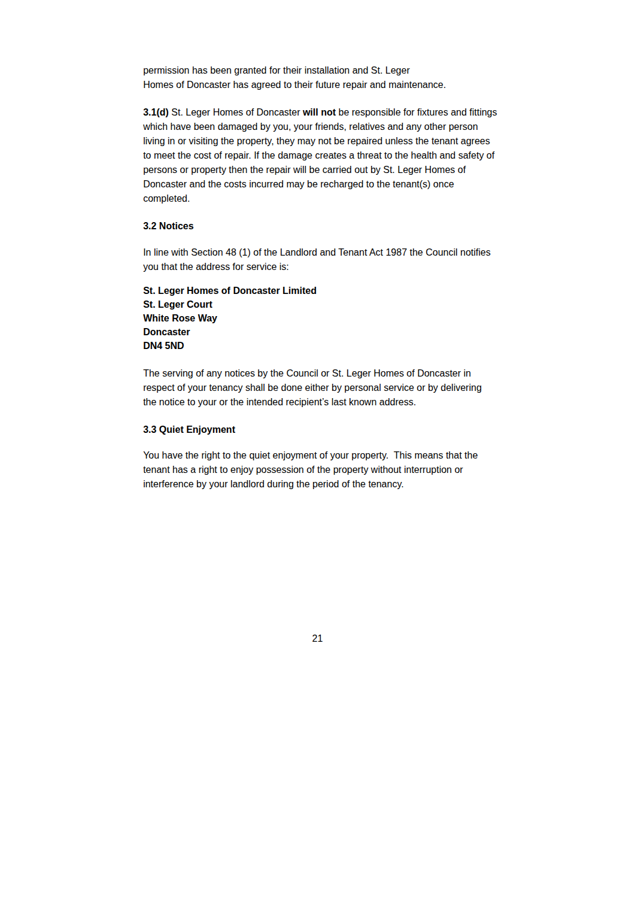permission has been granted for their installation and St. Leger
Homes of Doncaster has agreed to their future repair and maintenance.
3.1(d) St. Leger Homes of Doncaster will not be responsible for fixtures and fittings which have been damaged by you, your friends, relatives and any other person living in or visiting the property, they may not be repaired unless the tenant agrees to meet the cost of repair. If the damage creates a threat to the health and safety of persons or property then the repair will be carried out by St. Leger Homes of Doncaster and the costs incurred may be recharged to the tenant(s) once completed.
3.2 Notices
In line with Section 48 (1) of the Landlord and Tenant Act 1987 the Council notifies you that the address for service is:
St. Leger Homes of Doncaster Limited St. Leger Court White Rose Way Doncaster DN4 5ND
The serving of any notices by the Council or St. Leger Homes of Doncaster in respect of your tenancy shall be done either by personal service or by delivering the notice to your or the intended recipient’s last known address.
3.3 Quiet Enjoyment
You have the right to the quiet enjoyment of your property. This means that the tenant has a right to enjoy possession of the property without interruption or interference by your landlord during the period of the tenancy.
21